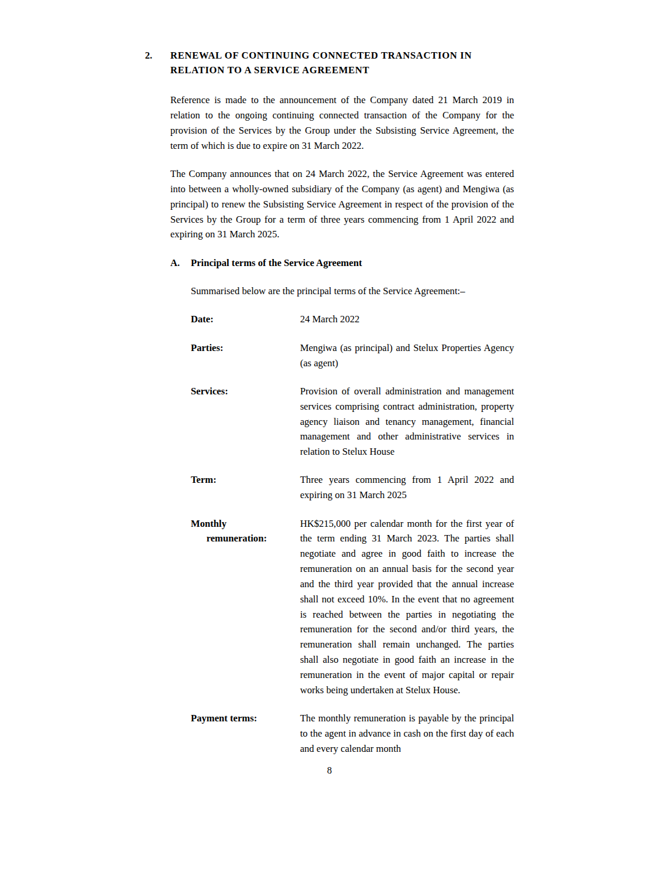2.
RENEWAL OF CONTINUING CONNECTED TRANSACTION IN RELATION TO A SERVICE AGREEMENT
Reference is made to the announcement of the Company dated 21 March 2019 in relation to the ongoing continuing connected transaction of the Company for the provision of the Services by the Group under the Subsisting Service Agreement, the term of which is due to expire on 31 March 2022.
The Company announces that on 24 March 2022, the Service Agreement was entered into between a wholly-owned subsidiary of the Company (as agent) and Mengiwa (as principal) to renew the Subsisting Service Agreement in respect of the provision of the Services by the Group for a term of three years commencing from 1 April 2022 and expiring on 31 March 2025.
A.
Principal terms of the Service Agreement
Summarised below are the principal terms of the Service Agreement:–
Date:
24 March 2022
Parties:
Mengiwa (as principal) and Stelux Properties Agency (as agent)
Services:
Provision of overall administration and management services comprising contract administration, property agency liaison and tenancy management, financial management and other administrative services in relation to Stelux House
Term:
Three years commencing from 1 April 2022 and expiring on 31 March 2025
Monthlyremuneration:
HK$215,000 per calendar month for the first year of the term ending 31 March 2023. The parties shall negotiate and agree in good faith to increase the remuneration on an annual basis for the second year and the third year provided that the annual increase shall not exceed 10%. In the event that no agreement is reached between the parties in negotiating the remuneration for the second and/or third years, the remuneration shall remain unchanged. The parties shall also negotiate in good faith an increase in the remuneration in the event of major capital or repair works being undertaken at Stelux House.
Payment terms:
The monthly remuneration is payable by the principal to the agent in advance in cash on the first day of each and every calendar month
8